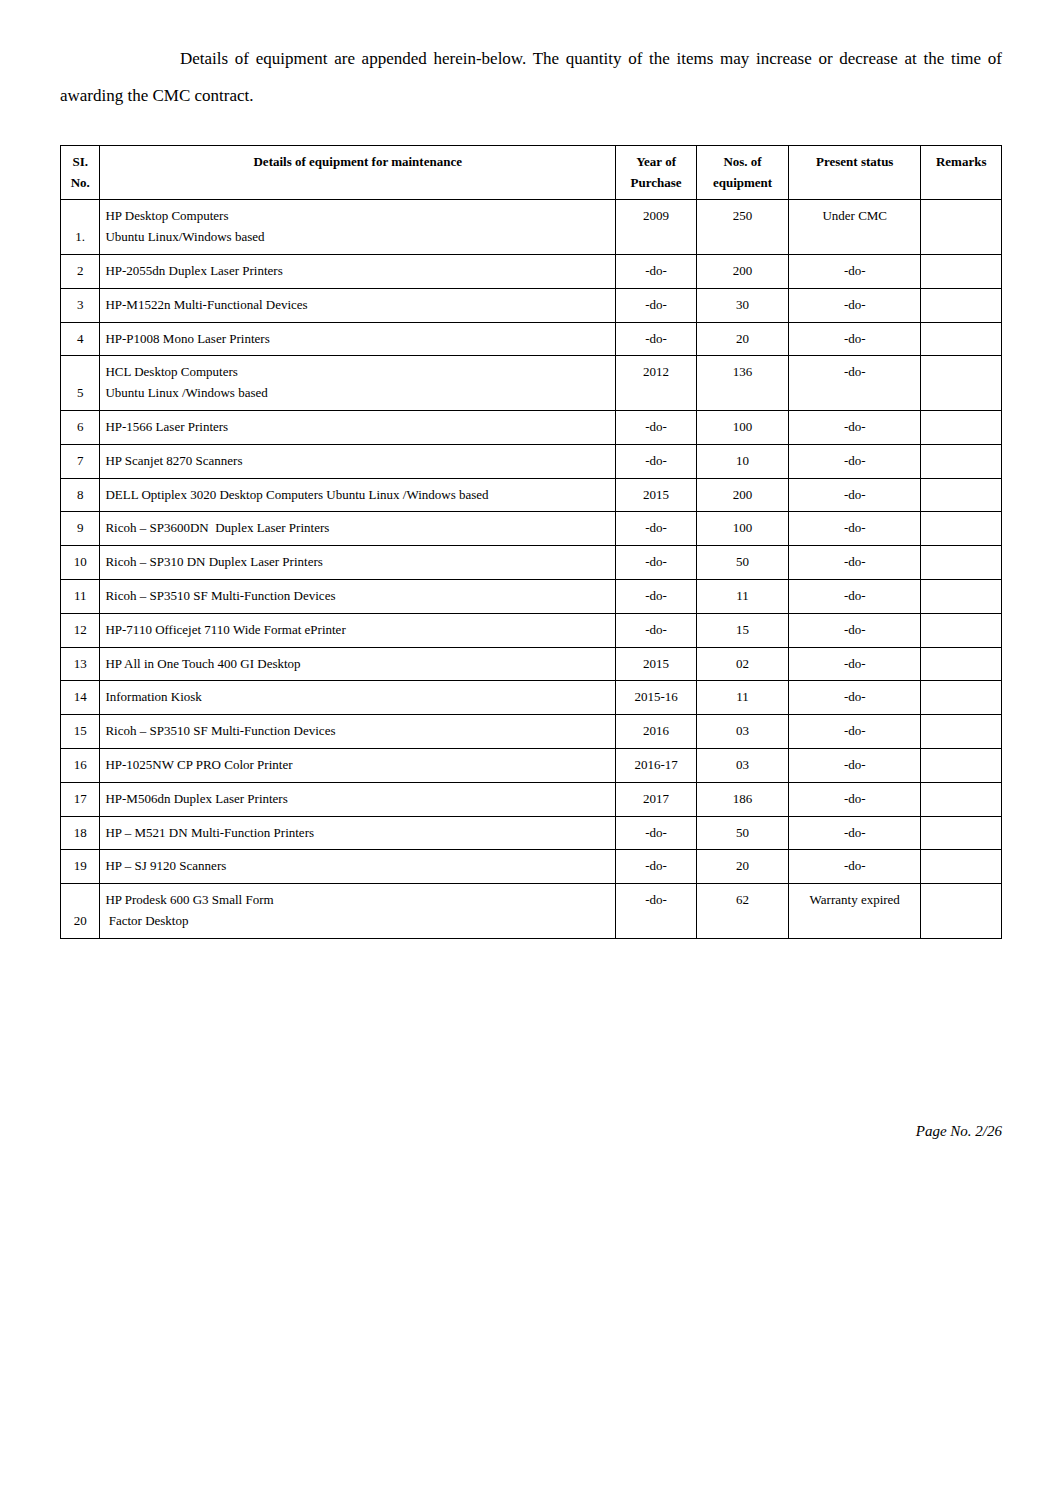Details of equipment are appended herein-below. The quantity of the items may increase or decrease at the time of awarding the CMC contract.
| SI. No. | Details of equipment for maintenance | Year of Purchase | Nos. of equipment | Present status | Remarks |
| --- | --- | --- | --- | --- | --- |
| 1. | HP Desktop Computers Ubuntu Linux/Windows based | 2009 | 250 | Under CMC | |
| 2 | HP-2055dn Duplex Laser Printers | -do- | 200 | -do- | |
| 3 | HP-M1522n Multi-Functional Devices | -do- | 30 | -do- | |
| 4 | HP-P1008 Mono Laser Printers | -do- | 20 | -do- | |
| 5 | HCL Desktop Computers Ubuntu Linux /Windows based | 2012 | 136 | -do- | |
| 6 | HP-1566 Laser Printers | -do- | 100 | -do- | |
| 7 | HP Scanjet 8270 Scanners | -do- | 10 | -do- | |
| 8 | DELL Optiplex 3020 Desktop Computers Ubuntu Linux /Windows based | 2015 | 200 | -do- | |
| 9 | Ricoh – SP3600DN Duplex Laser Printers | -do- | 100 | -do- | |
| 10 | Ricoh – SP310 DN Duplex Laser Printers | -do- | 50 | -do- | |
| 11 | Ricoh – SP3510 SF Multi-Function Devices | -do- | 11 | -do- | |
| 12 | HP-7110 Officejet 7110 Wide Format ePrinter | -do- | 15 | -do- | |
| 13 | HP All in One Touch 400 GI Desktop | 2015 | 02 | -do- | |
| 14 | Information Kiosk | 2015-16 | 11 | -do- | |
| 15 | Ricoh – SP3510 SF Multi-Function Devices | 2016 | 03 | -do- | |
| 16 | HP-1025NW CP PRO Color Printer | 2016-17 | 03 | -do- | |
| 17 | HP-M506dn Duplex Laser Printers | 2017 | 186 | -do- | |
| 18 | HP – M521 DN Multi-Function Printers | -do- | 50 | -do- | |
| 19 | HP – SJ 9120 Scanners | -do- | 20 | -do- | |
| 20 | HP Prodesk 600 G3 Small Form Factor Desktop | -do- | 62 | Warranty expired | |
Page No. 2/26